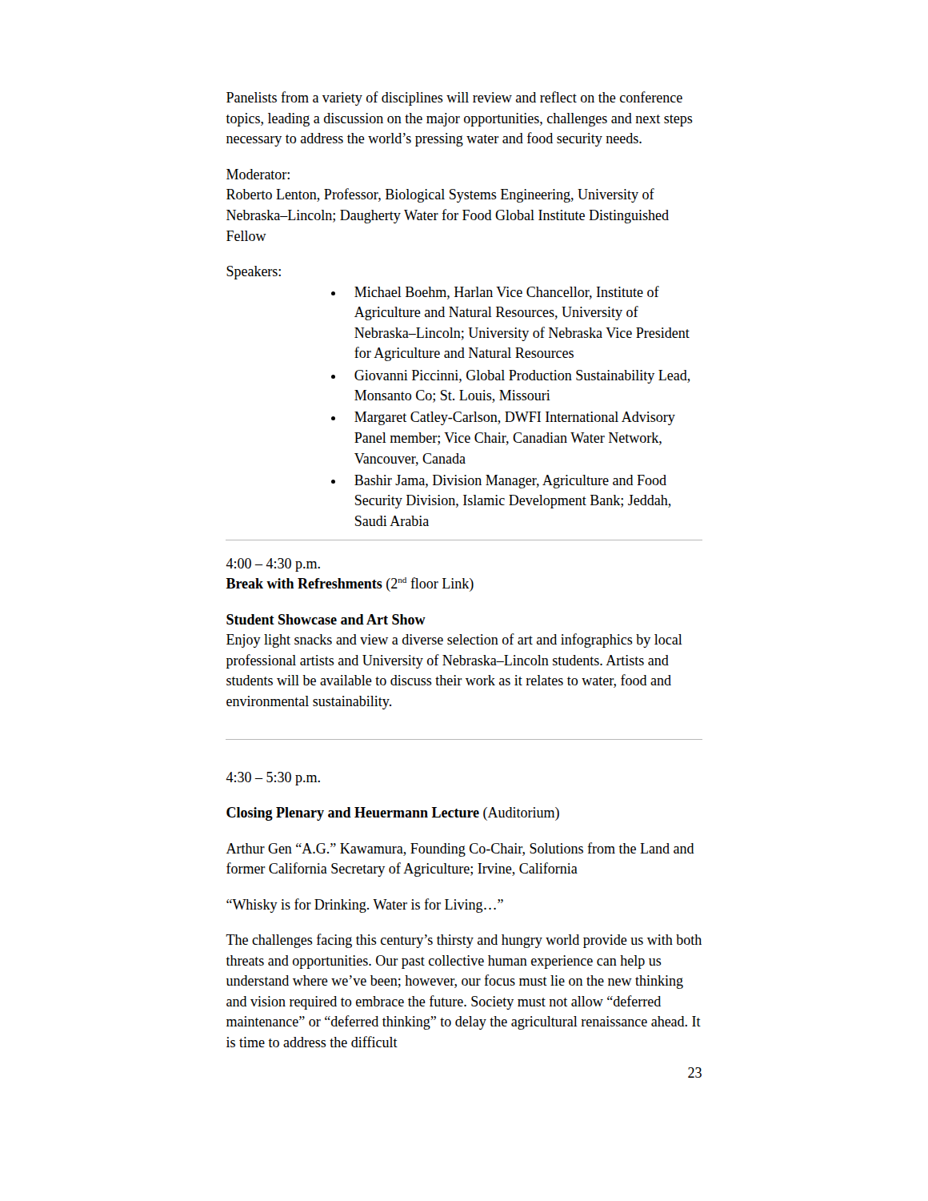Panelists from a variety of disciplines will review and reflect on the conference topics, leading a discussion on the major opportunities, challenges and next steps necessary to address the world’s pressing water and food security needs.
Moderator:
Roberto Lenton, Professor, Biological Systems Engineering, University of Nebraska–Lincoln; Daugherty Water for Food Global Institute Distinguished Fellow
Speakers:
Michael Boehm, Harlan Vice Chancellor, Institute of Agriculture and Natural Resources, University of Nebraska–Lincoln; University of Nebraska Vice President for Agriculture and Natural Resources
Giovanni Piccinni, Global Production Sustainability Lead, Monsanto Co; St. Louis, Missouri
Margaret Catley-Carlson, DWFI International Advisory Panel member; Vice Chair, Canadian Water Network, Vancouver, Canada
Bashir Jama, Division Manager, Agriculture and Food Security Division, Islamic Development Bank; Jeddah, Saudi Arabia
4:00 – 4:30 p.m.
Break with Refreshments (2nd floor Link)
Student Showcase and Art Show
Enjoy light snacks and view a diverse selection of art and infographics by local professional artists and University of Nebraska–Lincoln students. Artists and students will be available to discuss their work as it relates to water, food and environmental sustainability.
4:30 – 5:30 p.m.
Closing Plenary and Heuermann Lecture (Auditorium)
Arthur Gen “A.G.” Kawamura, Founding Co-Chair, Solutions from the Land and former California Secretary of Agriculture; Irvine, California
“Whisky is for Drinking. Water is for Living…”
The challenges facing this century’s thirsty and hungry world provide us with both threats and opportunities. Our past collective human experience can help us understand where we’ve been; however, our focus must lie on the new thinking and vision required to embrace the future. Society must not allow “deferred maintenance” or “deferred thinking” to delay the agricultural renaissance ahead. It is time to address the difficult
23